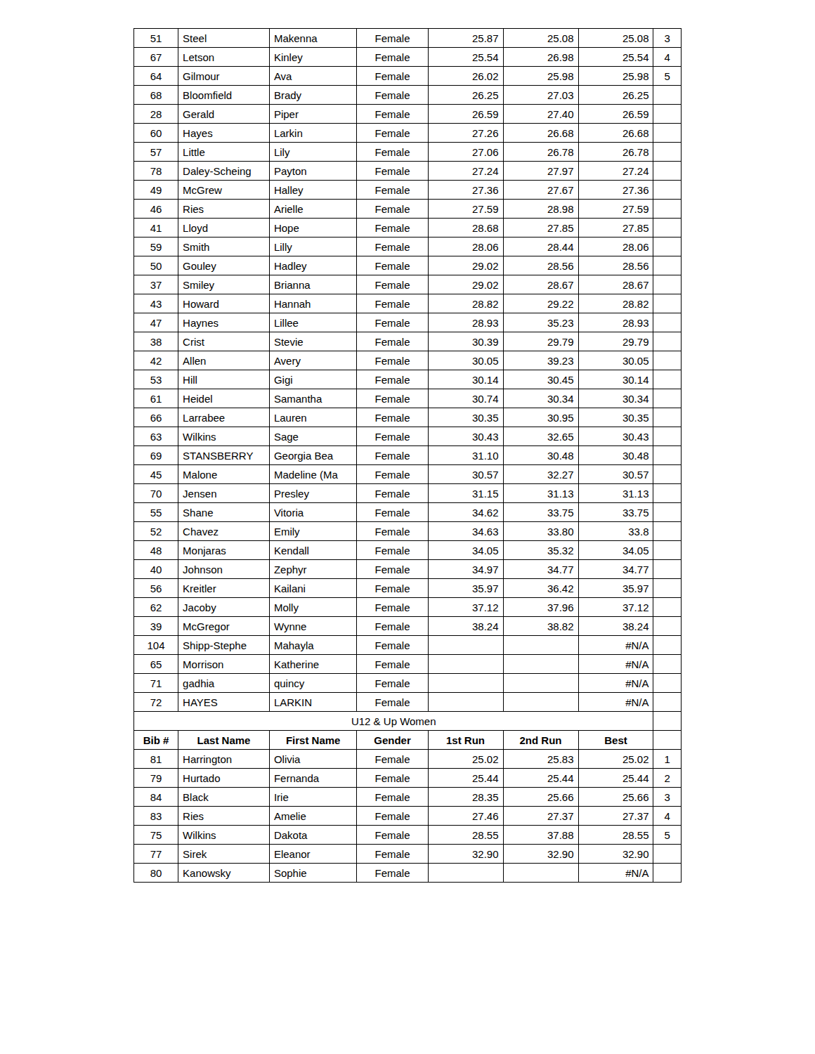| 51 | Steel | Makenna | Female | 25.87 | 25.08 | 25.08 | 3 |
| 67 | Letson | Kinley | Female | 25.54 | 26.98 | 25.54 | 4 |
| 64 | Gilmour | Ava | Female | 26.02 | 25.98 | 25.98 | 5 |
| 68 | Bloomfield | Brady | Female | 26.25 | 27.03 | 26.25 | |
| 28 | Gerald | Piper | Female | 26.59 | 27.40 | 26.59 | |
| 60 | Hayes | Larkin | Female | 27.26 | 26.68 | 26.68 | |
| 57 | Little | Lily | Female | 27.06 | 26.78 | 26.78 | |
| 78 | Daley-Scheing | Payton | Female | 27.24 | 27.97 | 27.24 | |
| 49 | McGrew | Halley | Female | 27.36 | 27.67 | 27.36 | |
| 46 | Ries | Arielle | Female | 27.59 | 28.98 | 27.59 | |
| 41 | Lloyd | Hope | Female | 28.68 | 27.85 | 27.85 | |
| 59 | Smith | Lilly | Female | 28.06 | 28.44 | 28.06 | |
| 50 | Gouley | Hadley | Female | 29.02 | 28.56 | 28.56 | |
| 37 | Smiley | Brianna | Female | 29.02 | 28.67 | 28.67 | |
| 43 | Howard | Hannah | Female | 28.82 | 29.22 | 28.82 | |
| 47 | Haynes | Lillee | Female | 28.93 | 35.23 | 28.93 | |
| 38 | Crist | Stevie | Female | 30.39 | 29.79 | 29.79 | |
| 42 | Allen | Avery | Female | 30.05 | 39.23 | 30.05 | |
| 53 | Hill | Gigi | Female | 30.14 | 30.45 | 30.14 | |
| 61 | Heidel | Samantha | Female | 30.74 | 30.34 | 30.34 | |
| 66 | Larrabee | Lauren | Female | 30.35 | 30.95 | 30.35 | |
| 63 | Wilkins | Sage | Female | 30.43 | 32.65 | 30.43 | |
| 69 | STANSBERRY | Georgia Bea | Female | 31.10 | 30.48 | 30.48 | |
| 45 | Malone | Madeline (Ma | Female | 30.57 | 32.27 | 30.57 | |
| 70 | Jensen | Presley | Female | 31.15 | 31.13 | 31.13 | |
| 55 | Shane | Vitoria | Female | 34.62 | 33.75 | 33.75 | |
| 52 | Chavez | Emily | Female | 34.63 | 33.80 | 33.8 | |
| 48 | Monjaras | Kendall | Female | 34.05 | 35.32 | 34.05 | |
| 40 | Johnson | Zephyr | Female | 34.97 | 34.77 | 34.77 | |
| 56 | Kreitler | Kailani | Female | 35.97 | 36.42 | 35.97 | |
| 62 | Jacoby | Molly | Female | 37.12 | 37.96 | 37.12 | |
| 39 | McGregor | Wynne | Female | 38.24 | 38.82 | 38.24 | |
| 104 | Shipp-Stephe | Mahayla | Female | | | #N/A | |
| 65 | Morrison | Katherine | Female | | | #N/A | |
| 71 | gadhia | quincy | Female | | | #N/A | |
| 72 | HAYES | LARKIN | Female | | | #N/A | |
| U12 & Up Women | |
| Bib # | Last Name | First Name | Gender | 1st Run | 2nd Run | Best | |
| 81 | Harrington | Olivia | Female | 25.02 | 25.83 | 25.02 | 1 |
| 79 | Hurtado | Fernanda | Female | 25.44 | 25.44 | 25.44 | 2 |
| 84 | Black | Irie | Female | 28.35 | 25.66 | 25.66 | 3 |
| 83 | Ries | Amelie | Female | 27.46 | 27.37 | 27.37 | 4 |
| 75 | Wilkins | Dakota | Female | 28.55 | 37.88 | 28.55 | 5 |
| 77 | Sirek | Eleanor | Female | 32.90 | 32.90 | 32.90 | |
| 80 | Kanowsky | Sophie | Female | | | #N/A | |